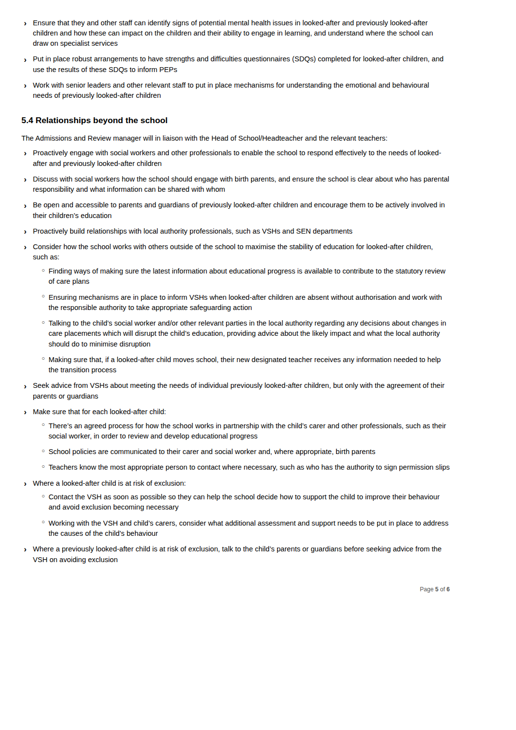Ensure that they and other staff can identify signs of potential mental health issues in looked-after and previously looked-after children and how these can impact on the children and their ability to engage in learning, and understand where the school can draw on specialist services
Put in place robust arrangements to have strengths and difficulties questionnaires (SDQs) completed for looked-after children, and use the results of these SDQs to inform PEPs
Work with senior leaders and other relevant staff to put in place mechanisms for understanding the emotional and behavioural needs of previously looked-after children
5.4 Relationships beyond the school
The Admissions and Review manager will in liaison with the Head of School/Headteacher and the relevant teachers:
Proactively engage with social workers and other professionals to enable the school to respond effectively to the needs of looked-after and previously looked-after children
Discuss with social workers how the school should engage with birth parents, and ensure the school is clear about who has parental responsibility and what information can be shared with whom
Be open and accessible to parents and guardians of previously looked-after children and encourage them to be actively involved in their children’s education
Proactively build relationships with local authority professionals, such as VSHs and SEN departments
Consider how the school works with others outside of the school to maximise the stability of education for looked-after children, such as:
Finding ways of making sure the latest information about educational progress is available to contribute to the statutory review of care plans
Ensuring mechanisms are in place to inform VSHs when looked-after children are absent without authorisation and work with the responsible authority to take appropriate safeguarding action
Talking to the child’s social worker and/or other relevant parties in the local authority regarding any decisions about changes in care placements which will disrupt the child’s education, providing advice about the likely impact and what the local authority should do to minimise disruption
Making sure that, if a looked-after child moves school, their new designated teacher receives any information needed to help the transition process
Seek advice from VSHs about meeting the needs of individual previously looked-after children, but only with the agreement of their parents or guardians
Make sure that for each looked-after child:
There’s an agreed process for how the school works in partnership with the child’s carer and other professionals, such as their social worker, in order to review and develop educational progress
School policies are communicated to their carer and social worker and, where appropriate, birth parents
Teachers know the most appropriate person to contact where necessary, such as who has the authority to sign permission slips
Where a looked-after child is at risk of exclusion:
Contact the VSH as soon as possible so they can help the school decide how to support the child to improve their behaviour and avoid exclusion becoming necessary
Working with the VSH and child’s carers, consider what additional assessment and support needs to be put in place to address the causes of the child’s behaviour
Where a previously looked-after child is at risk of exclusion, talk to the child’s parents or guardians before seeking advice from the VSH on avoiding exclusion
Page 5 of 6